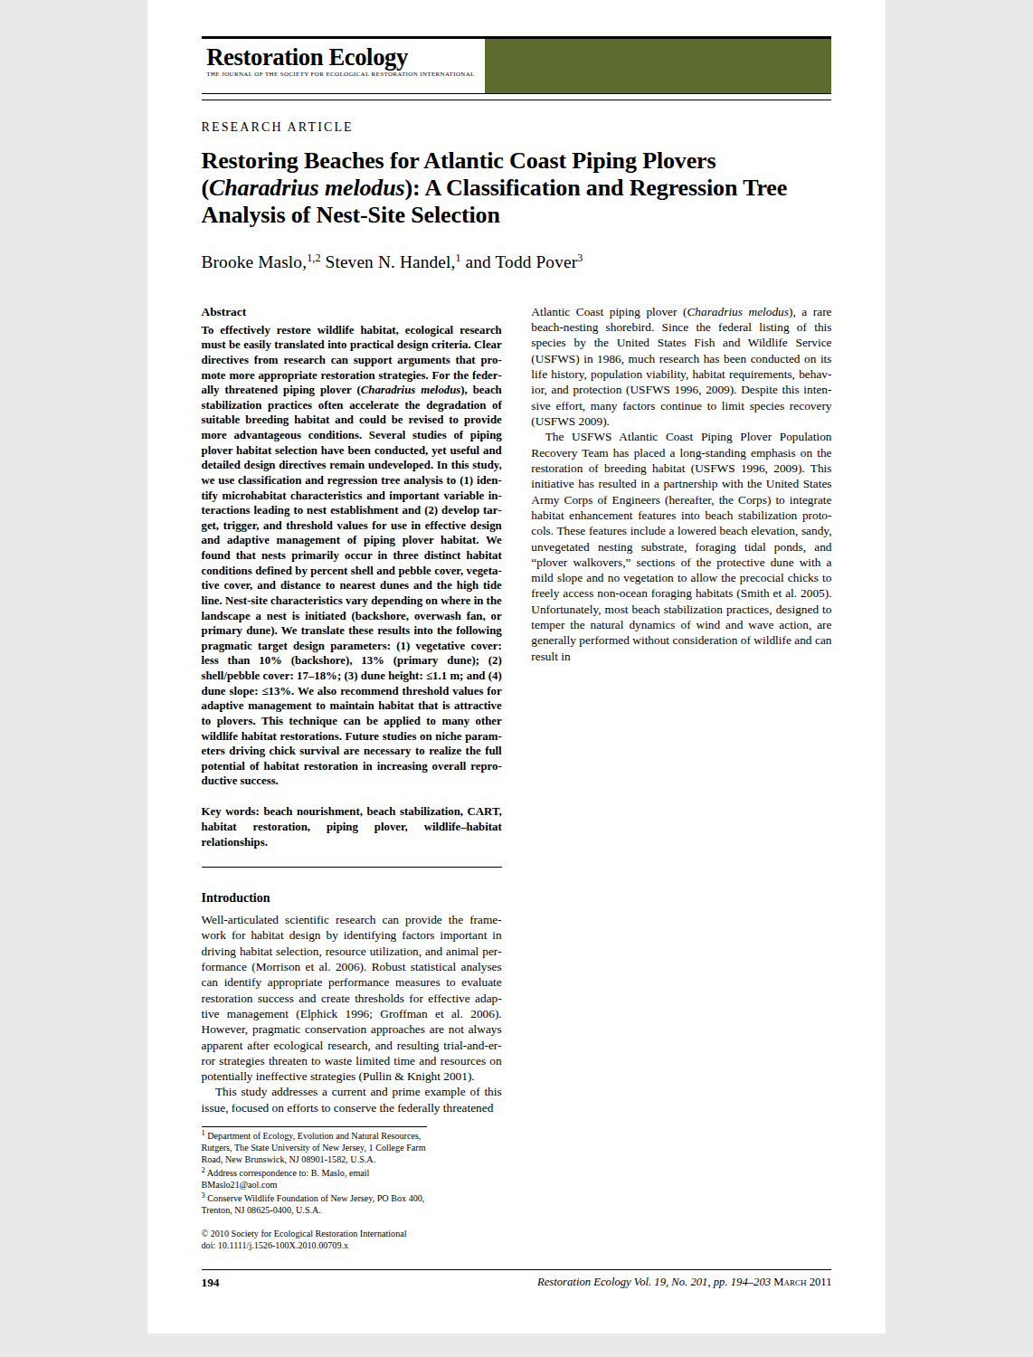Restoration Ecology The Journal of the Society for Ecological Restoration International
Research Article
Restoring Beaches for Atlantic Coast Piping Plovers (Charadrius melodus): A Classification and Regression Tree Analysis of Nest-Site Selection
Brooke Maslo,1,2 Steven N. Handel,1 and Todd Pover3
Abstract
To effectively restore wildlife habitat, ecological research must be easily translated into practical design criteria. Clear directives from research can support arguments that promote more appropriate restoration strategies. For the federally threatened piping plover (Charadrius melodus), beach stabilization practices often accelerate the degradation of suitable breeding habitat and could be revised to provide more advantageous conditions. Several studies of piping plover habitat selection have been conducted, yet useful and detailed design directives remain undeveloped. In this study, we use classification and regression tree analysis to (1) identify microhabitat characteristics and important variable interactions leading to nest establishment and (2) develop target, trigger, and threshold values for use in effective design and adaptive management of piping plover habitat. We found that nests primarily occur in three distinct habitat conditions defined by percent shell and pebble cover, vegetative cover, and distance to nearest dunes and the high tide line. Nest-site characteristics vary depending on where in the landscape a nest is initiated (backshore, overwash fan, or primary dune). We translate these results into the following pragmatic target design parameters: (1) vegetative cover: less than 10% (backshore), 13% (primary dune); (2) shell/pebble cover: 17–18%; (3) dune height: ≤1.1 m; and (4) dune slope: ≤13%. We also recommend threshold values for adaptive management to maintain habitat that is attractive to plovers. This technique can be applied to many other wildlife habitat restorations. Future studies on niche parameters driving chick survival are necessary to realize the full potential of habitat restoration in increasing overall reproductive success.
Key words: beach nourishment, beach stabilization, CART, habitat restoration, piping plover, wildlife–habitat relationships.
Introduction
Well-articulated scientific research can provide the framework for habitat design by identifying factors important in driving habitat selection, resource utilization, and animal performance (Morrison et al. 2006). Robust statistical analyses can identify appropriate performance measures to evaluate restoration success and create thresholds for effective adaptive management (Elphick 1996; Groffman et al. 2006). However, pragmatic conservation approaches are not always apparent after ecological research, and resulting trial-and-error strategies threaten to waste limited time and resources on potentially ineffective strategies (Pullin & Knight 2001).
This study addresses a current and prime example of this issue, focused on efforts to conserve the federally threatened
1 Department of Ecology, Evolution and Natural Resources, Rutgers, The State University of New Jersey, 1 College Farm Road, New Brunswick, NJ 08901-1582, U.S.A.
2 Address correspondence to: B. Maslo, email BMaslo21@aol.com
3 Conserve Wildlife Foundation of New Jersey, PO Box 400, Trenton, NJ 08625-0400, U.S.A.
© 2010 Society for Ecological Restoration International doi: 10.1111/j.1526-100X.2010.00709.x
Atlantic Coast piping plover (Charadrius melodus), a rare beach-nesting shorebird. Since the federal listing of this species by the United States Fish and Wildlife Service (USFWS) in 1986, much research has been conducted on its life history, population viability, habitat requirements, behavior, and protection (USFWS 1996, 2009). Despite this intensive effort, many factors continue to limit species recovery (USFWS 2009).
The USFWS Atlantic Coast Piping Plover Population Recovery Team has placed a long-standing emphasis on the restoration of breeding habitat (USFWS 1996, 2009). This initiative has resulted in a partnership with the United States Army Corps of Engineers (hereafter, the Corps) to integrate habitat enhancement features into beach stabilization protocols. These features include a lowered beach elevation, sandy, unvegetated nesting substrate, foraging tidal ponds, and “plover walkovers,” sections of the protective dune with a mild slope and no vegetation to allow the precocial chicks to freely access non-ocean foraging habitats (Smith et al. 2005). Unfortunately, most beach stabilization practices, designed to temper the natural dynamics of wind and wave action, are generally performed without consideration of wildlife and can result in
194
Restoration Ecology Vol. 19, No. 201, pp. 194–203 March 2011